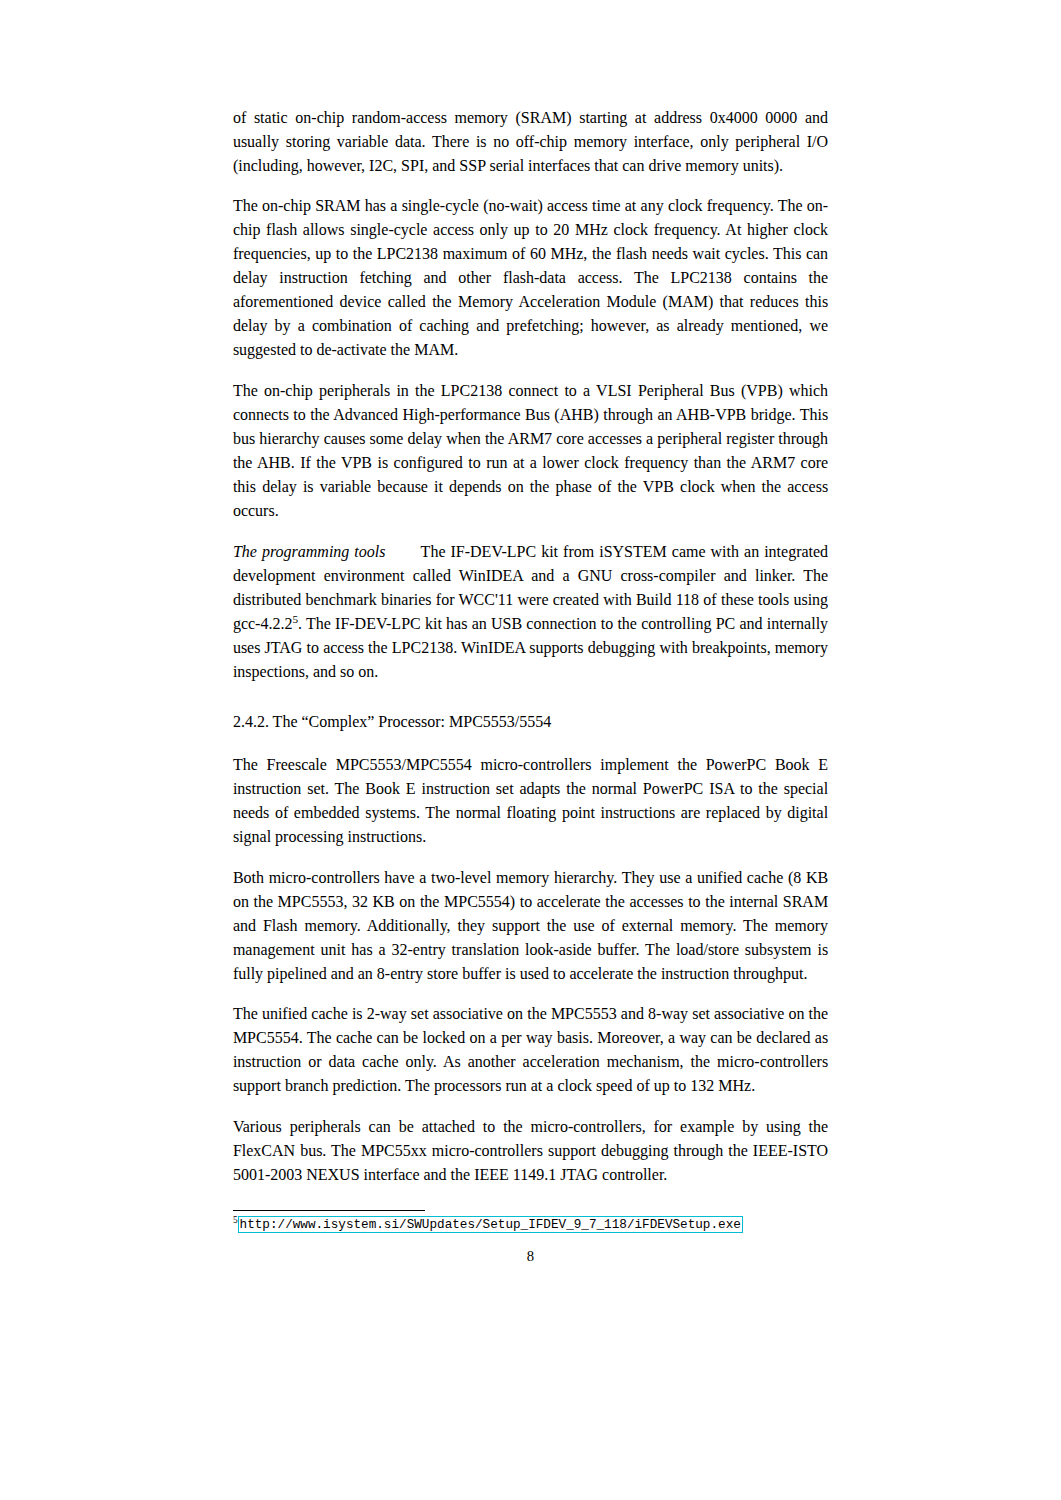of static on-chip random-access memory (SRAM) starting at address 0x4000 0000 and usually storing variable data. There is no off-chip memory interface, only peripheral I/O (including, however, I2C, SPI, and SSP serial interfaces that can drive memory units).
The on-chip SRAM has a single-cycle (no-wait) access time at any clock frequency. The on-chip flash allows single-cycle access only up to 20 MHz clock frequency. At higher clock frequencies, up to the LPC2138 maximum of 60 MHz, the flash needs wait cycles. This can delay instruction fetching and other flash-data access. The LPC2138 contains the aforementioned device called the Memory Acceleration Module (MAM) that reduces this delay by a combination of caching and prefetching; however, as already mentioned, we suggested to de-activate the MAM.
The on-chip peripherals in the LPC2138 connect to a VLSI Peripheral Bus (VPB) which connects to the Advanced High-performance Bus (AHB) through an AHB-VPB bridge. This bus hierarchy causes some delay when the ARM7 core accesses a peripheral register through the AHB. If the VPB is configured to run at a lower clock frequency than the ARM7 core this delay is variable because it depends on the phase of the VPB clock when the access occurs.
The programming tools The IF-DEV-LPC kit from iSYSTEM came with an integrated development environment called WinIDEA and a GNU cross-compiler and linker. The distributed benchmark binaries for WCC'11 were created with Build 118 of these tools using gcc-4.2.25. The IF-DEV-LPC kit has an USB connection to the controlling PC and internally uses JTAG to access the LPC2138. WinIDEA supports debugging with breakpoints, memory inspections, and so on.
2.4.2. The “Complex” Processor: MPC5553/5554
The Freescale MPC5553/MPC5554 micro-controllers implement the PowerPC Book E instruction set. The Book E instruction set adapts the normal PowerPC ISA to the special needs of embedded systems. The normal floating point instructions are replaced by digital signal processing instructions.
Both micro-controllers have a two-level memory hierarchy. They use a unified cache (8 KB on the MPC5553, 32 KB on the MPC5554) to accelerate the accesses to the internal SRAM and Flash memory. Additionally, they support the use of external memory. The memory management unit has a 32-entry translation look-aside buffer. The load/store subsystem is fully pipelined and an 8-entry store buffer is used to accelerate the instruction throughput.
The unified cache is 2-way set associative on the MPC5553 and 8-way set associative on the MPC5554. The cache can be locked on a per way basis. Moreover, a way can be declared as instruction or data cache only. As another acceleration mechanism, the micro-controllers support branch prediction. The processors run at a clock speed of up to 132 MHz.
Various peripherals can be attached to the micro-controllers, for example by using the FlexCAN bus. The MPC55xx micro-controllers support debugging through the IEEE-ISTO 5001-2003 NEXUS interface and the IEEE 1149.1 JTAG controller.
5http://www.isystem.si/SWUpdates/Setup_IFDEV_9_7_118/iFDEVSetup.exe
8